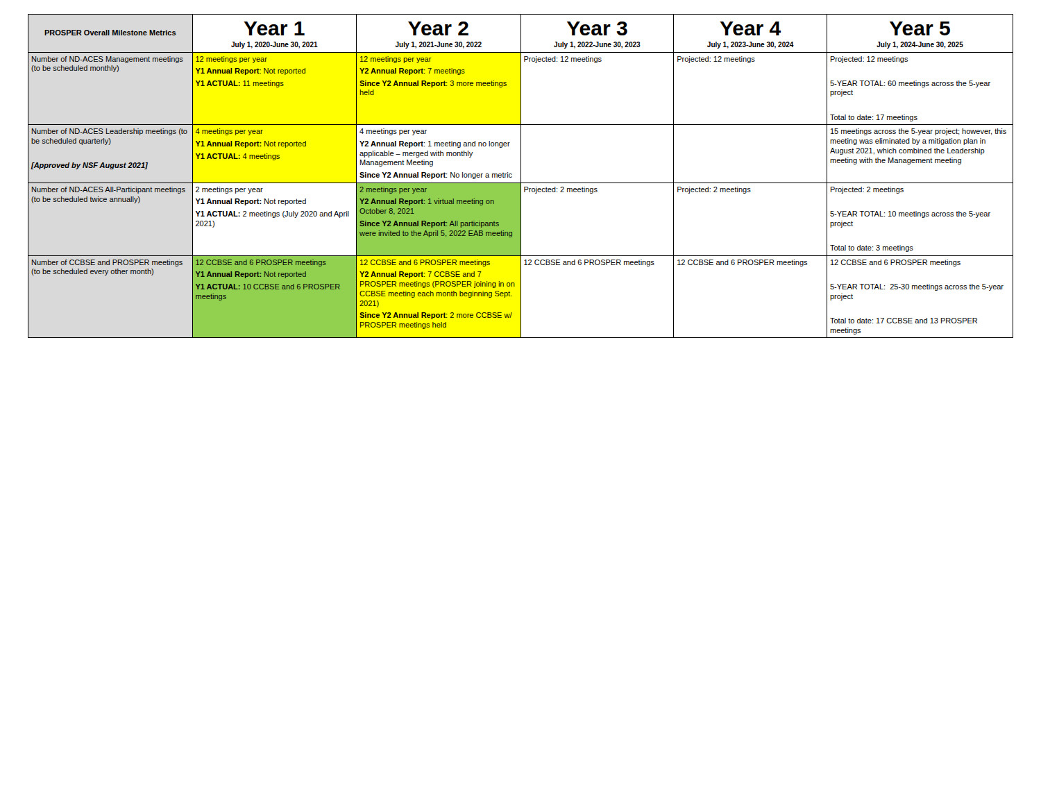| PROSPER Overall Milestone Metrics | Year 1 July 1, 2020-June 30, 2021 | Year 2 July 1, 2021-June 30, 2022 | Year 3 July 1, 2022-June 30, 2023 | Year 4 July 1, 2023-June 30, 2024 | Year 5 July 1, 2024-June 30, 2025 |
| --- | --- | --- | --- | --- | --- |
| Number of ND-ACES Management meetings (to be scheduled monthly) | 12 meetings per year Y1 Annual Report : Not reported Y1 ACTUAL: 11 meetings | 12 meetings per year Y2 Annual Report : 7 meetings Since Y2 Annual Report : 3 more meetings held | Projected: 12 meetings | Projected: 12 meetings | Projected: 12 meetings 5-YEAR TOTAL: 60 meetings across the 5-year project Total to date: 17 meetings |
| Number of ND-ACES Leadership meetings (to be scheduled quarterly) [Approved by NSF August 2021] | 4 meetings per year Y1 Annual Report: Not reported Y1 ACTUAL: 4 meetings | 4 meetings per year Y2 Annual Report : 1 meeting and no longer applicable – merged with monthly Management Meeting Since Y2 Annual Report : No longer a metric | | | 15 meetings across the 5-year project; however, this meeting was eliminated by a mitigation plan in August 2021, which combined the Leadership meeting with the Management meeting |
| Number of ND-ACES All-Participant meetings (to be scheduled twice annually) | 2 meetings per year Y1 Annual Report: Not reported Y1 ACTUAL: 2 meetings (July 2020 and April 2021) | 2 meetings per year Y2 Annual Report : 1 virtual meeting on October 8, 2021 Since Y2 Annual Report : All participants were invited to the April 5, 2022 EAB meeting | Projected: 2 meetings | Projected: 2 meetings | Projected: 2 meetings 5-YEAR TOTAL: 10 meetings across the 5-year project Total to date: 3 meetings |
| Number of CCBSE and PROSPER meetings (to be scheduled every other month) | 12 CCBSE and 6 PROSPER meetings Y1 Annual Report: Not reported Y1 ACTUAL: 10 CCBSE and 6 PROSPER meetings | 12 CCBSE and 6 PROSPER meetings Y2 Annual Report : 7 CCBSE and 7 PROSPER meetings (PROSPER joining in on CCBSE meeting each month beginning Sept. 2021) Since Y2 Annual Report : 2 more CCBSE w/ PROSPER meetings held | 12 CCBSE and 6 PROSPER meetings | 12 CCBSE and 6 PROSPER meetings | 12 CCBSE and 6 PROSPER meetings 5-YEAR TOTAL: 25-30 meetings across the 5-year project Total to date: 17 CCBSE and 13 PROSPER meetings |